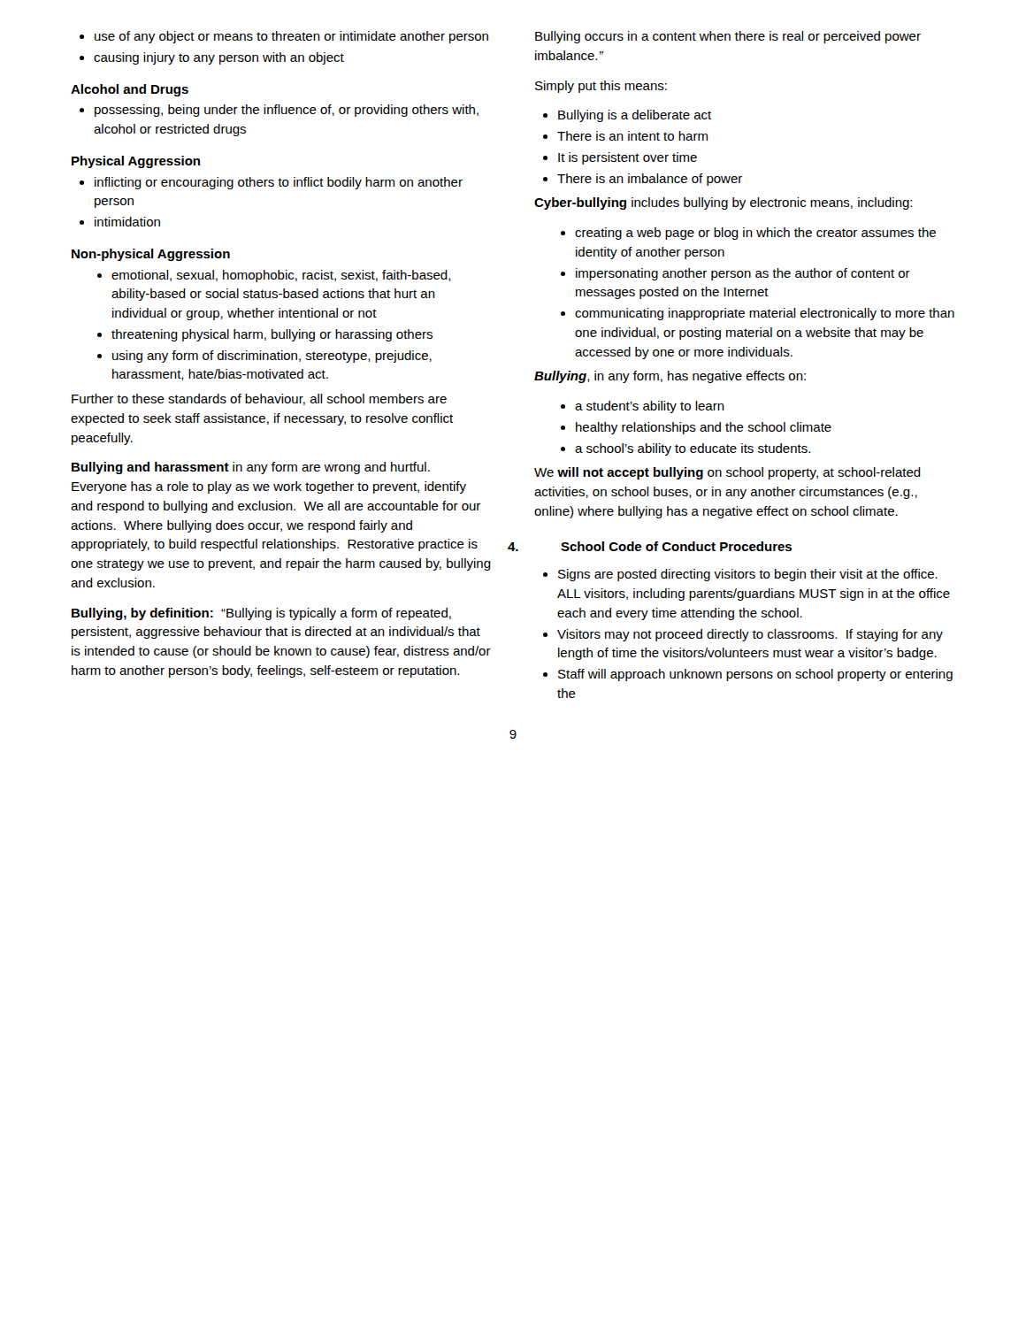use of any object or means to threaten or intimidate another person
causing injury to any person with an object
Alcohol and Drugs
possessing, being under the influence of, or providing others with, alcohol or restricted drugs
Physical Aggression
inflicting or encouraging others to inflict bodily harm on another person
intimidation
Non-physical Aggression
emotional, sexual, homophobic, racist, sexist, faith-based, ability-based or social status-based actions that hurt an individual or group, whether intentional or not
threatening physical harm, bullying or harassing others
using any form of discrimination, stereotype, prejudice, harassment, hate/bias-motivated act.
Further to these standards of behaviour, all school members are expected to seek staff assistance, if necessary, to resolve conflict peacefully.
Bullying and harassment in any form are wrong and hurtful. Everyone has a role to play as we work together to prevent, identify and respond to bullying and exclusion. We all are accountable for our actions. Where bullying does occur, we respond fairly and appropriately, to build respectful relationships. Restorative practice is one strategy we use to prevent, and repair the harm caused by, bullying and exclusion.
Bullying, by definition: “Bullying is typically a form of repeated, persistent, aggressive behaviour that is directed at an individual/s that is intended to cause (or should be known to cause) fear, distress and/or harm to another person’s body, feelings, self-esteem or reputation. Bullying occurs in a content when there is real or perceived power imbalance.”
Simply put this means:
Bullying is a deliberate act
There is an intent to harm
It is persistent over time
There is an imbalance of power
Cyber-bullying includes bullying by electronic means, including:
creating a web page or blog in which the creator assumes the identity of another person
impersonating another person as the author of content or messages posted on the Internet
communicating inappropriate material electronically to more than one individual, or posting material on a website that may be accessed by one or more individuals.
Bullying, in any form, has negative effects on:
a student’s ability to learn
healthy relationships and the school climate
a school’s ability to educate its students.
We will not accept bullying on school property, at school-related activities, on school buses, or in any another circumstances (e.g., online) where bullying has a negative effect on school climate.
4. School Code of Conduct Procedures
Signs are posted directing visitors to begin their visit at the office. ALL visitors, including parents/guardians MUST sign in at the office each and every time attending the school.
Visitors may not proceed directly to classrooms. If staying for any length of time the visitors/volunteers must wear a visitor’s badge.
Staff will approach unknown persons on school property or entering the
9